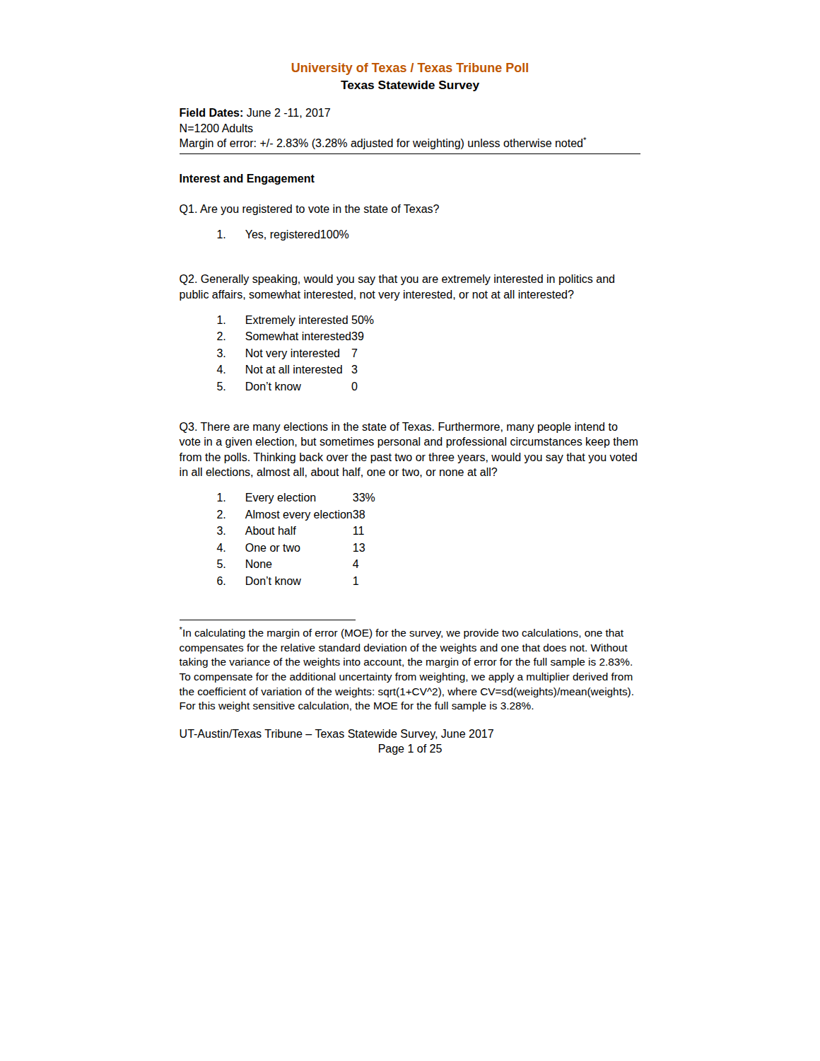University of Texas / Texas Tribune Poll
Texas Statewide Survey
Field Dates: June 2 -11, 2017
N=1200 Adults
Margin of error: +/- 2.83% (3.28% adjusted for weighting) unless otherwise noted*
Interest and Engagement
Q1. Are you registered to vote in the state of Texas?
| 1. | Yes, registered | 100% |
Q2. Generally speaking, would you say that you are extremely interested in politics and public affairs, somewhat interested, not very interested, or not at all interested?
| 1. | Extremely interested | 50% |
| 2. | Somewhat interested | 39 |
| 3. | Not very interested | 7 |
| 4. | Not at all interested | 3 |
| 5. | Don’t know | 0 |
Q3. There are many elections in the state of Texas. Furthermore, many people intend to vote in a given election, but sometimes personal and professional circumstances keep them from the polls. Thinking back over the past two or three years, would you say that you voted in all elections, almost all, about half, one or two, or none at all?
| 1. | Every election | 33% |
| 2. | Almost every election | 38 |
| 3. | About half | 11 |
| 4. | One or two | 13 |
| 5. | None | 4 |
| 6. | Don’t know | 1 |
*In calculating the margin of error (MOE) for the survey, we provide two calculations, one that compensates for the relative standard deviation of the weights and one that does not. Without taking the variance of the weights into account, the margin of error for the full sample is 2.83%. To compensate for the additional uncertainty from weighting, we apply a multiplier derived from the coefficient of variation of the weights: sqrt(1+CV^2), where CV=sd(weights)/mean(weights). For this weight sensitive calculation, the MOE for the full sample is 3.28%.
UT-Austin/Texas Tribune – Texas Statewide Survey, June 2017
Page 1 of 25